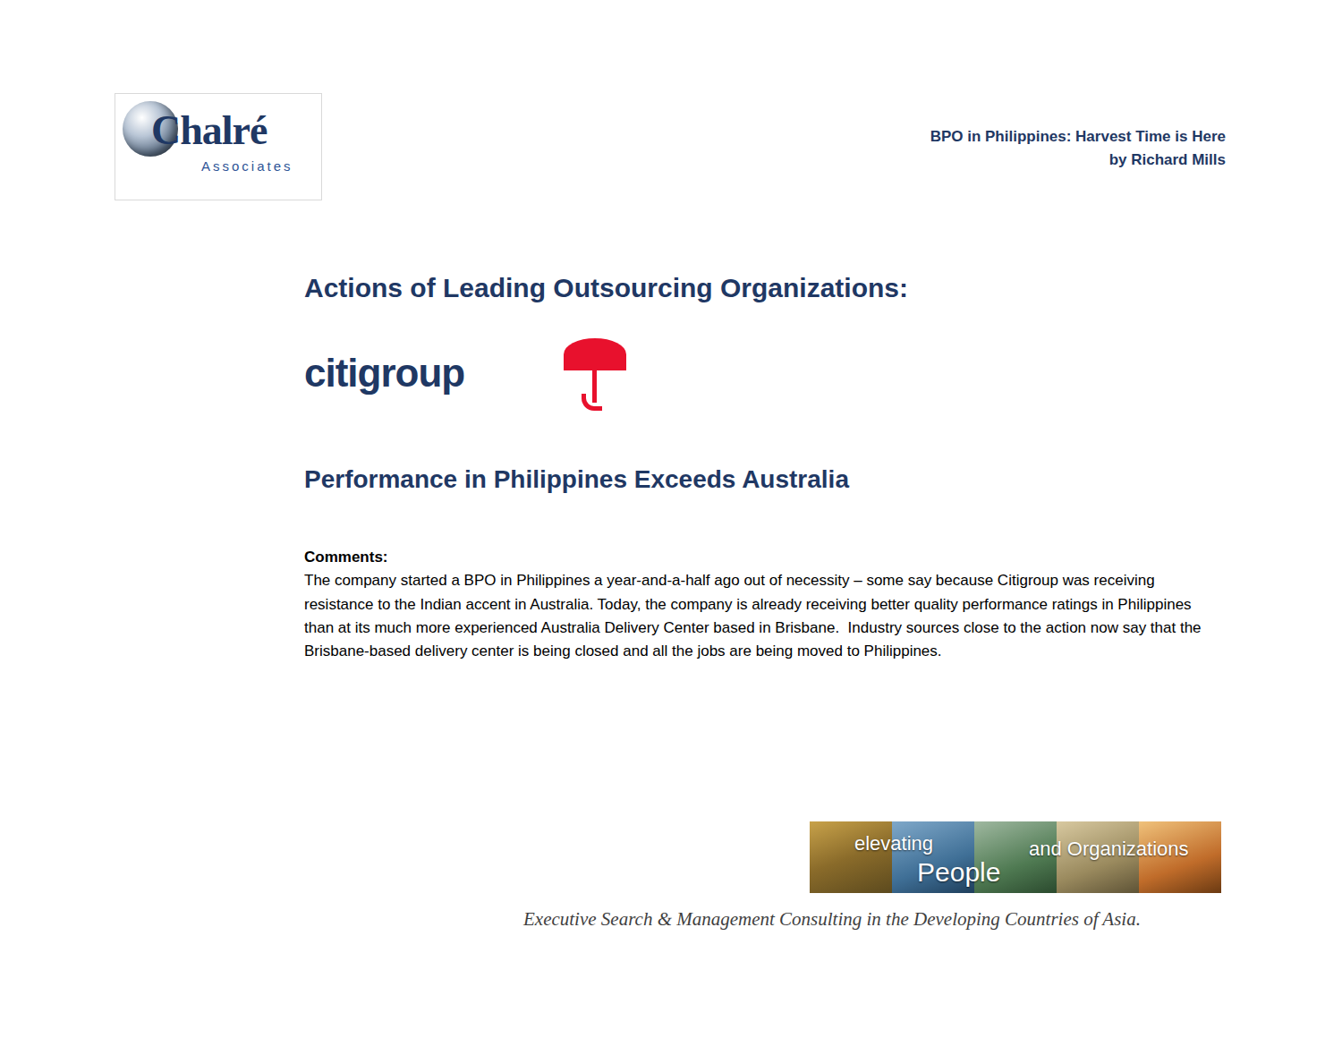Chalré
Associates
BPO in Philippines: Harvest Time is Here
by Richard Mills
Actions of Leading Outsourcing Organizations:
citigroup
Performance in Philippines Exceeds Australia
Comments:
The company started a BPO in Philippines a year-and-a-half ago out of necessity – some say because Citigroup was receiving resistance to the Indian accent in Australia. Today, the company is already receiving better quality performance ratings in Philippines than at its much more experienced Australia Delivery Center based in Brisbane. Industry sources close to the action now say that the Brisbane-based delivery center is being closed and all the jobs are being moved to Philippines.
elevating and Organizations People
Executive Search & Management Consulting in the Developing Countries of Asia.